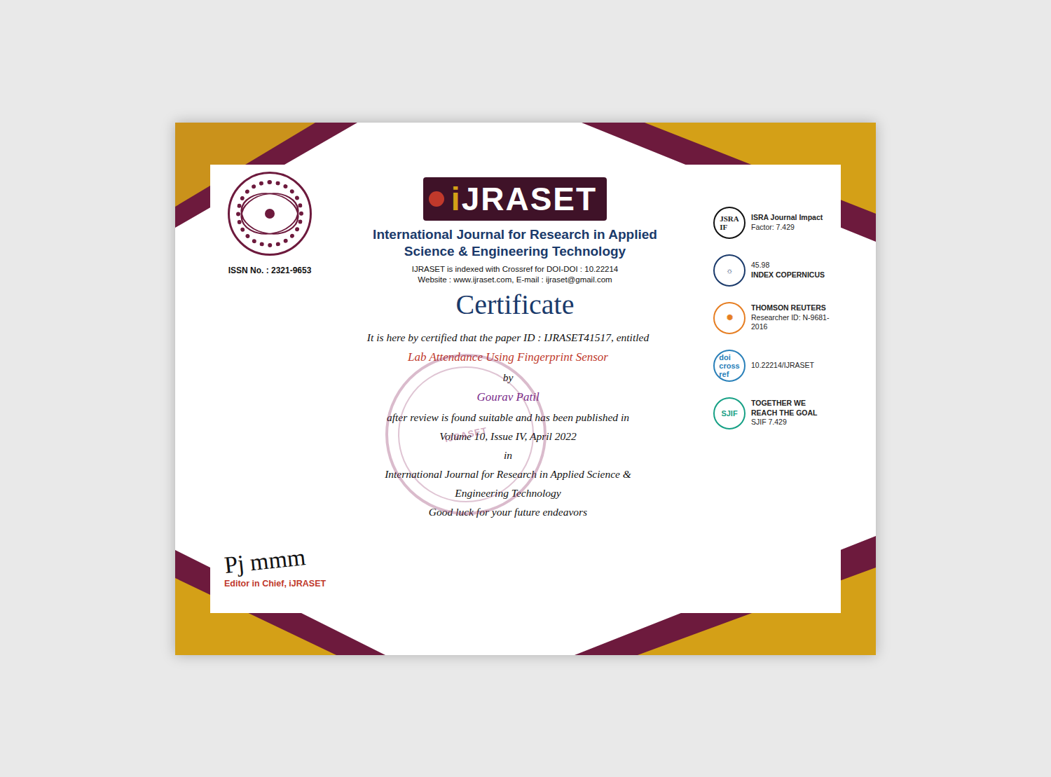i JRASET
International Journal for Research in Applied
Science & Engineering Technology
IJRASET is indexed with Crossref for DOI-DOI : 10.22214
Website : www.ijraset.com, E-mail : ijraset@gmail.com
Certificate
It is here by certified that the paper ID : IJRASET41517, entitled
Lab Attendance Using Fingerprint Sensor
by
Gourav Patil
after review is found suitable and has been published in
Volume 10, Issue IV, April 2022
in
International Journal for Research in Applied Science &
Engineering Technology
Good luck for your future endeavors
International Journal for Research in Applied Science
ISSN No. : 2321-9653
IJRASET
JSRA
IF
ISRA Journal Impact Factor: 7.429
☼
45.98
INDEX COPERNICUS
✺
THOMSON REUTERSResearcher ID: N-9681-2016
doi
cross
ref
10.22214/IJRASET
SJIF
TOGETHER WE REACH THE GOALSJIF 7.429
Pj mmm
Editor in Chief, iJRASET